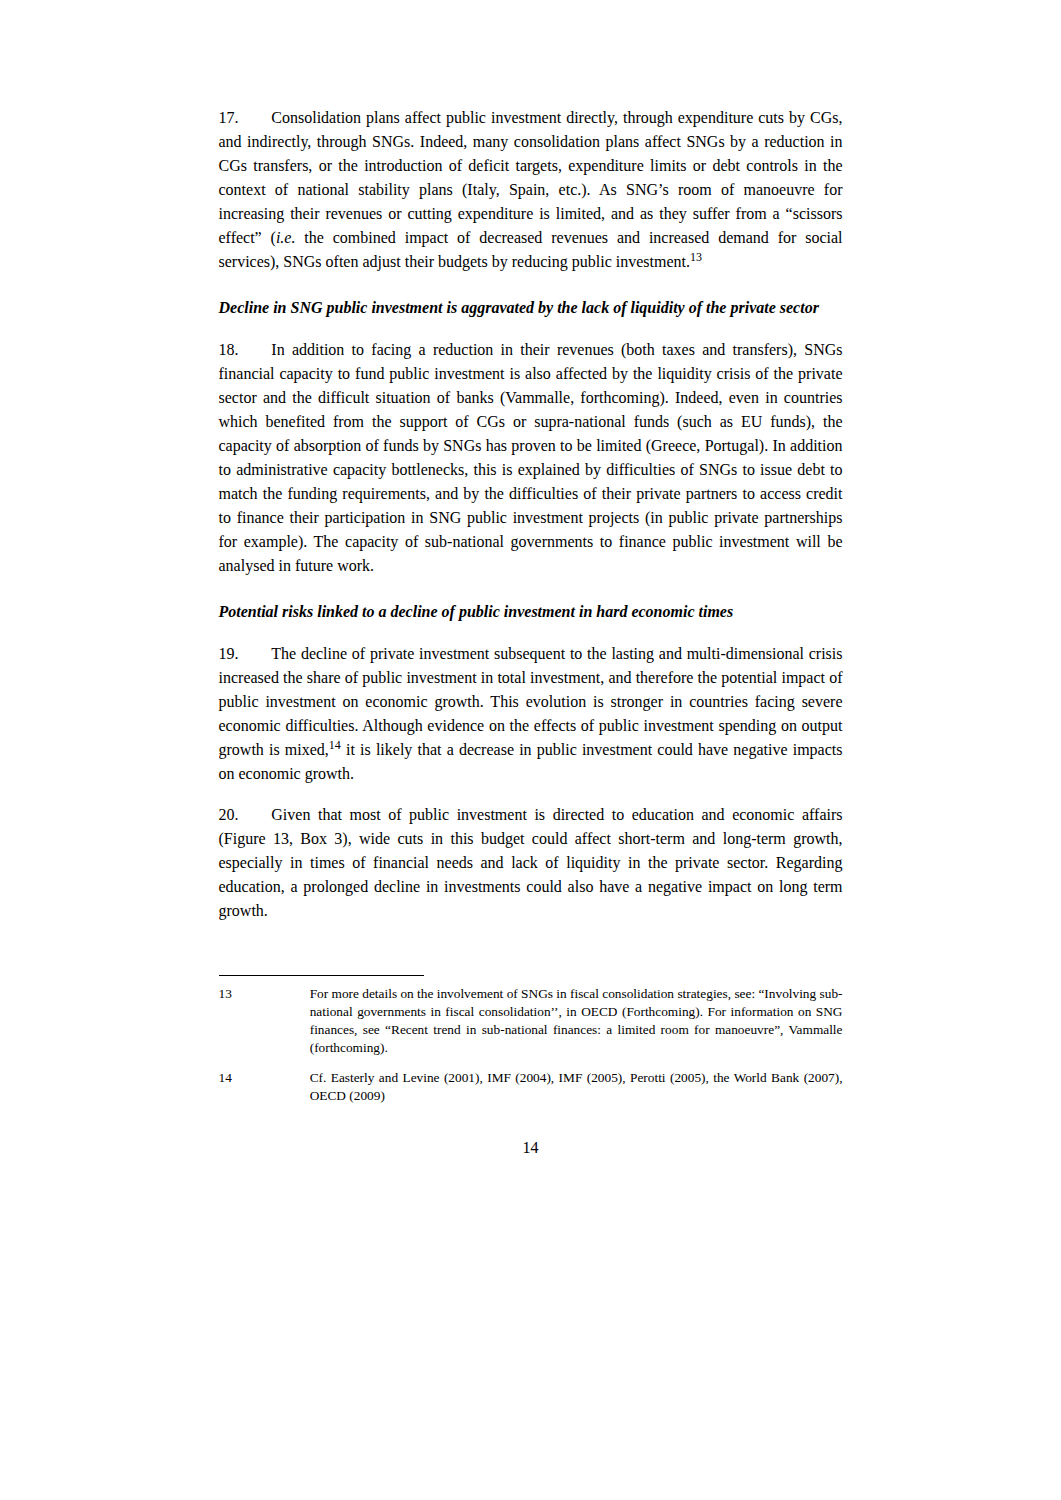17. Consolidation plans affect public investment directly, through expenditure cuts by CGs, and indirectly, through SNGs. Indeed, many consolidation plans affect SNGs by a reduction in CGs transfers, or the introduction of deficit targets, expenditure limits or debt controls in the context of national stability plans (Italy, Spain, etc.). As SNG’s room of manoeuvre for increasing their revenues or cutting expenditure is limited, and as they suffer from a “scissors effect” (i.e. the combined impact of decreased revenues and increased demand for social services), SNGs often adjust their budgets by reducing public investment.13
Decline in SNG public investment is aggravated by the lack of liquidity of the private sector
18. In addition to facing a reduction in their revenues (both taxes and transfers), SNGs financial capacity to fund public investment is also affected by the liquidity crisis of the private sector and the difficult situation of banks (Vammalle, forthcoming). Indeed, even in countries which benefited from the support of CGs or supra-national funds (such as EU funds), the capacity of absorption of funds by SNGs has proven to be limited (Greece, Portugal). In addition to administrative capacity bottlenecks, this is explained by difficulties of SNGs to issue debt to match the funding requirements, and by the difficulties of their private partners to access credit to finance their participation in SNG public investment projects (in public private partnerships for example). The capacity of sub-national governments to finance public investment will be analysed in future work.
Potential risks linked to a decline of public investment in hard economic times
19. The decline of private investment subsequent to the lasting and multi-dimensional crisis increased the share of public investment in total investment, and therefore the potential impact of public investment on economic growth. This evolution is stronger in countries facing severe economic difficulties. Although evidence on the effects of public investment spending on output growth is mixed,14 it is likely that a decrease in public investment could have negative impacts on economic growth.
20. Given that most of public investment is directed to education and economic affairs (Figure 13, Box 3), wide cuts in this budget could affect short-term and long-term growth, especially in times of financial needs and lack of liquidity in the private sector. Regarding education, a prolonged decline in investments could also have a negative impact on long term growth.
13
For more details on the involvement of SNGs in fiscal consolidation strategies, see: “Involving sub-national governments in fiscal consolidation’’, in OECD (Forthcoming). For information on SNG finances, see “Recent trend in sub-national finances: a limited room for manoeuvre”, Vammalle (forthcoming).
14
Cf. Easterly and Levine (2001), IMF (2004), IMF (2005), Perotti (2005), the World Bank (2007), OECD (2009)
14